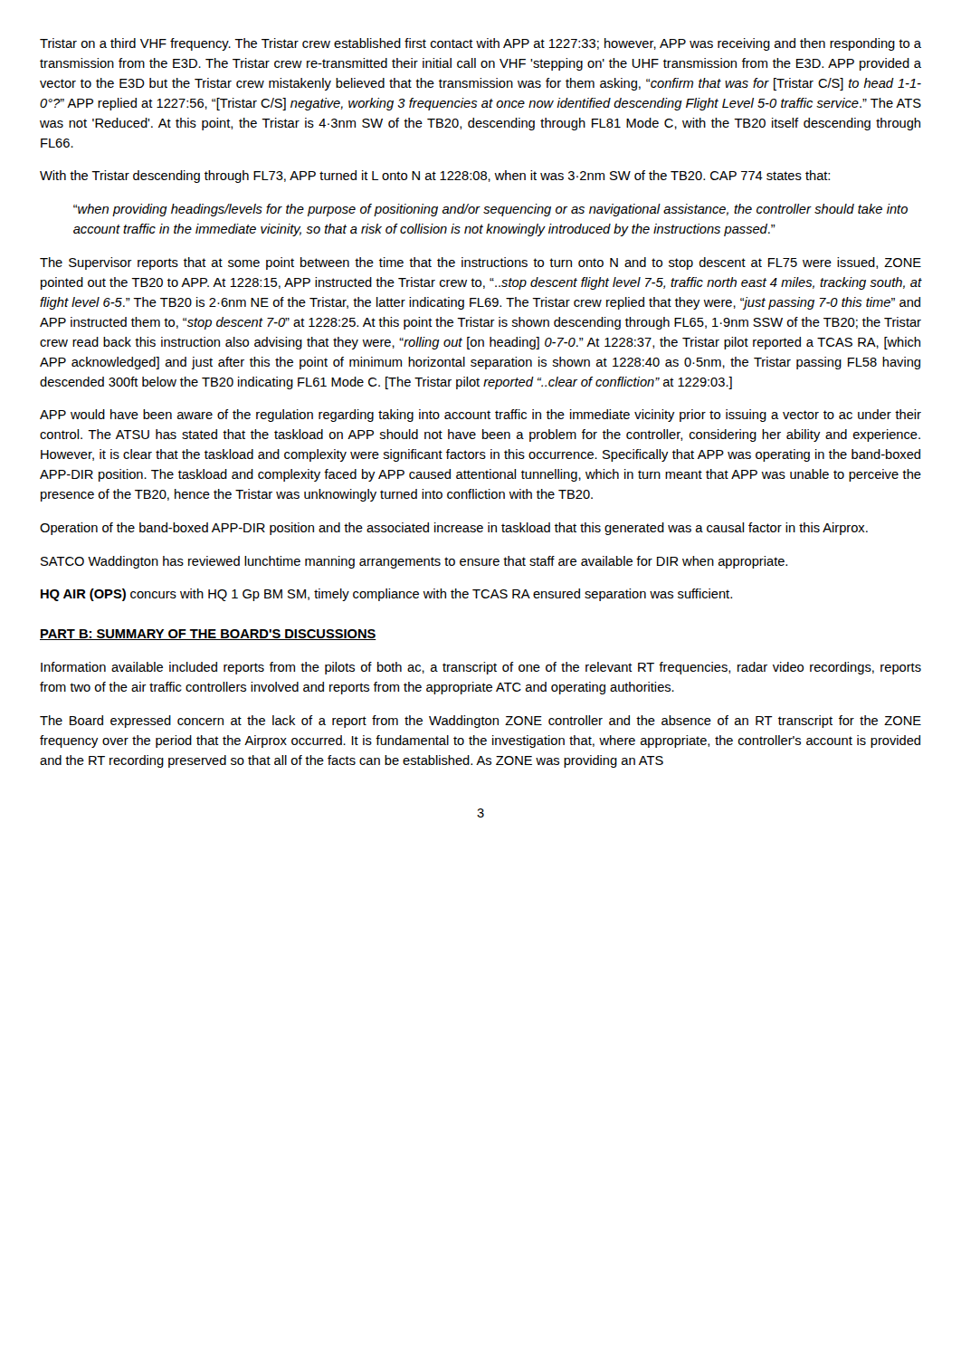Tristar on a third VHF frequency. The Tristar crew established first contact with APP at 1227:33; however, APP was receiving and then responding to a transmission from the E3D. The Tristar crew re-transmitted their initial call on VHF 'stepping on' the UHF transmission from the E3D. APP provided a vector to the E3D but the Tristar crew mistakenly believed that the transmission was for them asking, “confirm that was for [Tristar C/S] to head 1-1-0°?” APP replied at 1227:56, “[Tristar C/S] negative, working 3 frequencies at once now identified descending Flight Level 5-0 traffic service.” The ATS was not 'Reduced'. At this point, the Tristar is 4·3nm SW of the TB20, descending through FL81 Mode C, with the TB20 itself descending through FL66.
With the Tristar descending through FL73, APP turned it L onto N at 1228:08, when it was 3·2nm SW of the TB20. CAP 774 states that:
“when providing headings/levels for the purpose of positioning and/or sequencing or as navigational assistance, the controller should take into account traffic in the immediate vicinity, so that a risk of collision is not knowingly introduced by the instructions passed.”
The Supervisor reports that at some point between the time that the instructions to turn onto N and to stop descent at FL75 were issued, ZONE pointed out the TB20 to APP. At 1228:15, APP instructed the Tristar crew to, “..stop descent flight level 7-5, traffic north east 4 miles, tracking south, at flight level 6-5.” The TB20 is 2·6nm NE of the Tristar, the latter indicating FL69. The Tristar crew replied that they were, “just passing 7-0 this time” and APP instructed them to, “stop descent 7-0” at 1228:25. At this point the Tristar is shown descending through FL65, 1·9nm SSW of the TB20; the Tristar crew read back this instruction also advising that they were, “rolling out [on heading] 0-7-0.” At 1228:37, the Tristar pilot reported a TCAS RA, [which APP acknowledged] and just after this the point of minimum horizontal separation is shown at 1228:40 as 0·5nm, the Tristar passing FL58 having descended 300ft below the TB20 indicating FL61 Mode C. [The Tristar pilot reported “..clear of confliction” at 1229:03.]
APP would have been aware of the regulation regarding taking into account traffic in the immediate vicinity prior to issuing a vector to ac under their control. The ATSU has stated that the taskload on APP should not have been a problem for the controller, considering her ability and experience. However, it is clear that the taskload and complexity were significant factors in this occurrence. Specifically that APP was operating in the band-boxed APP-DIR position. The taskload and complexity faced by APP caused attentional tunnelling, which in turn meant that APP was unable to perceive the presence of the TB20, hence the Tristar was unknowingly turned into confliction with the TB20.
Operation of the band-boxed APP-DIR position and the associated increase in taskload that this generated was a causal factor in this Airprox.
SATCO Waddington has reviewed lunchtime manning arrangements to ensure that staff are available for DIR when appropriate.
HQ AIR (OPS) concurs with HQ 1 Gp BM SM, timely compliance with the TCAS RA ensured separation was sufficient.
PART B: SUMMARY OF THE BOARD'S DISCUSSIONS
Information available included reports from the pilots of both ac, a transcript of one of the relevant RT frequencies, radar video recordings, reports from two of the air traffic controllers involved and reports from the appropriate ATC and operating authorities.
The Board expressed concern at the lack of a report from the Waddington ZONE controller and the absence of an RT transcript for the ZONE frequency over the period that the Airprox occurred. It is fundamental to the investigation that, where appropriate, the controller's account is provided and the RT recording preserved so that all of the facts can be established. As ZONE was providing an ATS
3